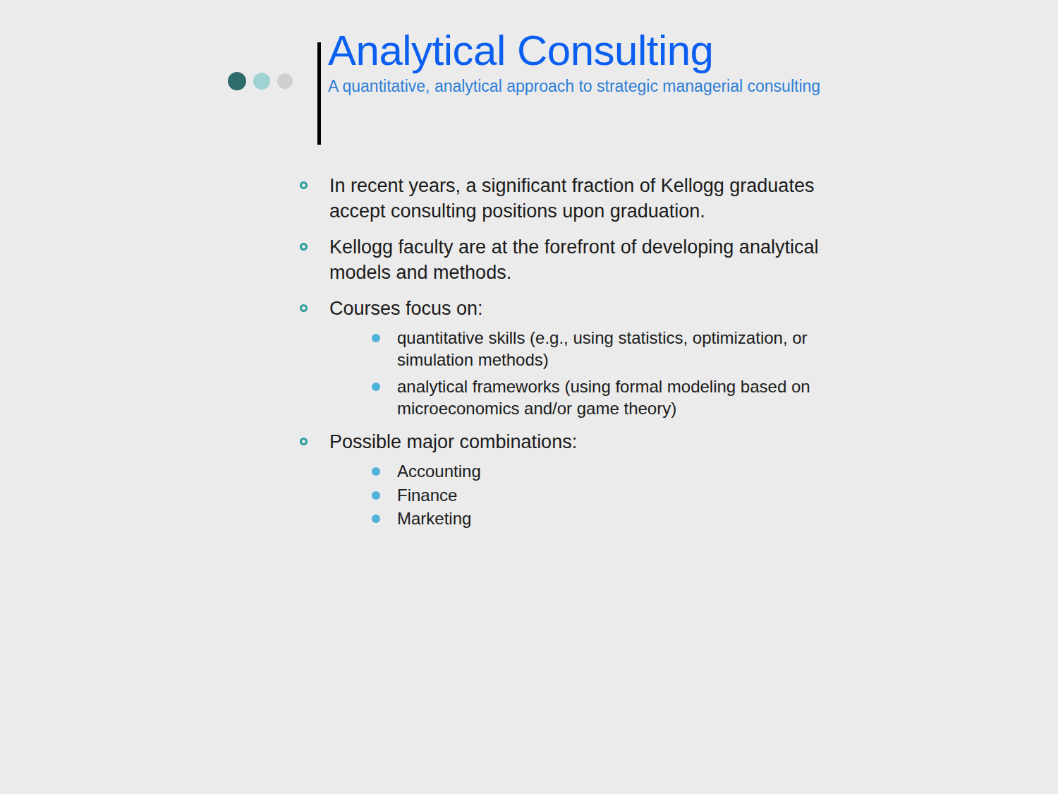Analytical Consulting
A quantitative, analytical approach to strategic managerial consulting
In recent years, a significant fraction of Kellogg graduates accept consulting positions upon graduation.
Kellogg faculty are at the forefront of developing analytical models and methods.
Courses focus on:
quantitative skills (e.g., using statistics, optimization, or simulation methods)
analytical frameworks (using formal modeling based on microeconomics and/or game theory)
Possible major combinations:
Accounting
Finance
Marketing